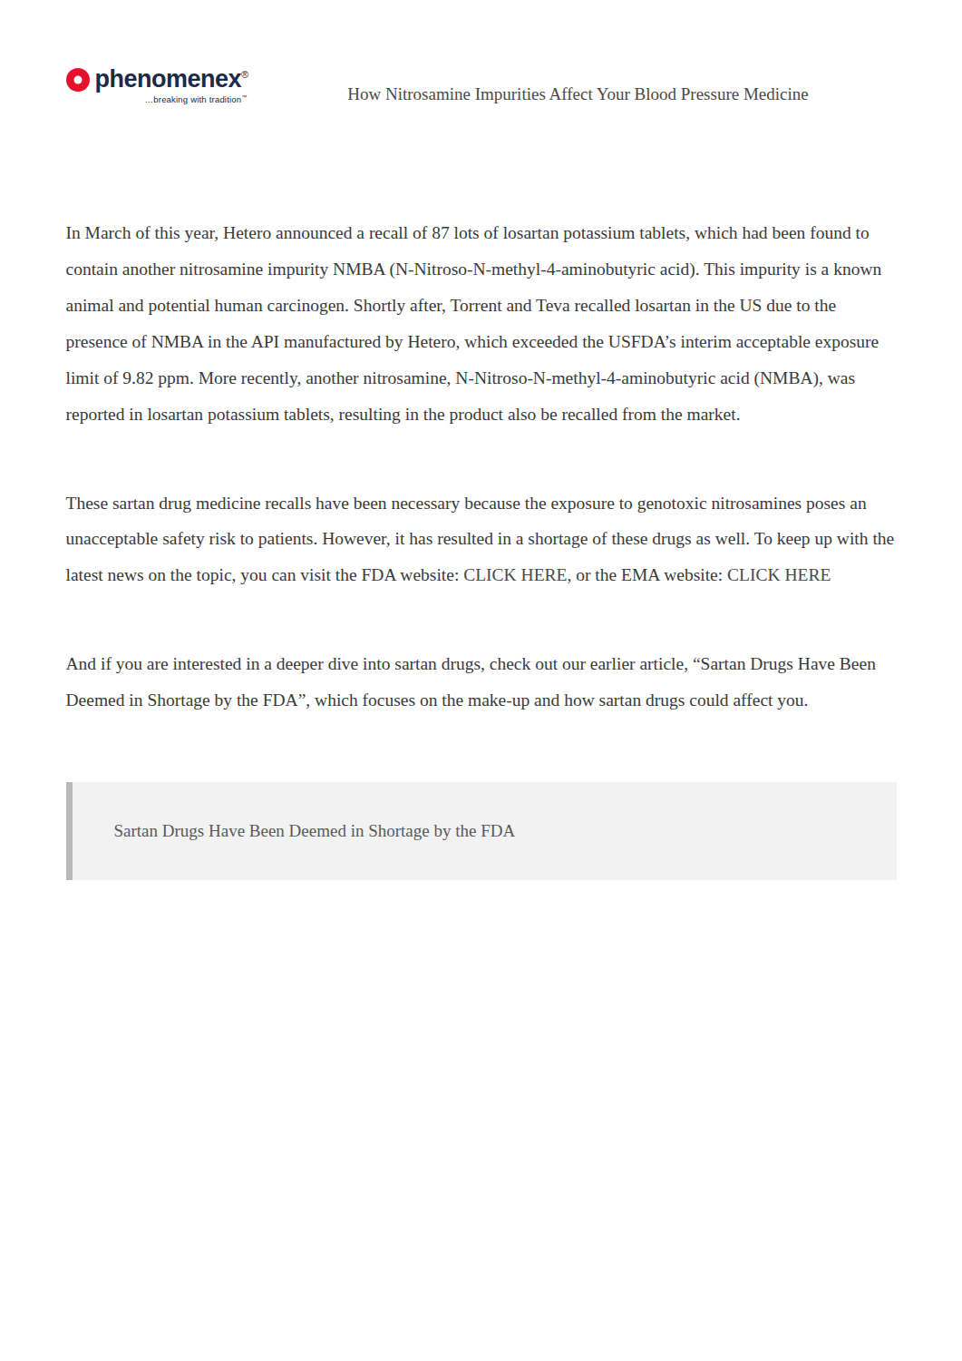phenomenex®
…breaking with tradition™
How Nitrosamine Impurities Affect Your Blood Pressure Medicine
In March of this year, Hetero announced a recall of 87 lots of losartan potassium tablets, which had been found to contain another nitrosamine impurity NMBA (N-Nitroso-N-methyl-4-aminobutyric acid). This impurity is a known animal and potential human carcinogen. Shortly after, Torrent and Teva recalled losartan in the US due to the presence of NMBA in the API manufactured by Hetero, which exceeded the USFDA’s interim acceptable exposure limit of 9.82 ppm. More recently, another nitrosamine, N-Nitroso-N-methyl-4-aminobutyric acid (NMBA), was reported in losartan potassium tablets, resulting in the product also be recalled from the market.
These sartan drug medicine recalls have been necessary because the exposure to genotoxic nitrosamines poses an unacceptable safety risk to patients. However, it has resulted in a shortage of these drugs as well. To keep up with the latest news on the topic, you can visit the FDA website: CLICK HERE, or the EMA website: CLICK HERE
And if you are interested in a deeper dive into sartan drugs, check out our earlier article, “Sartan Drugs Have Been Deemed in Shortage by the FDA”, which focuses on the make-up and how sartan drugs could affect you.
Sartan Drugs Have Been Deemed in Shortage by the FDA